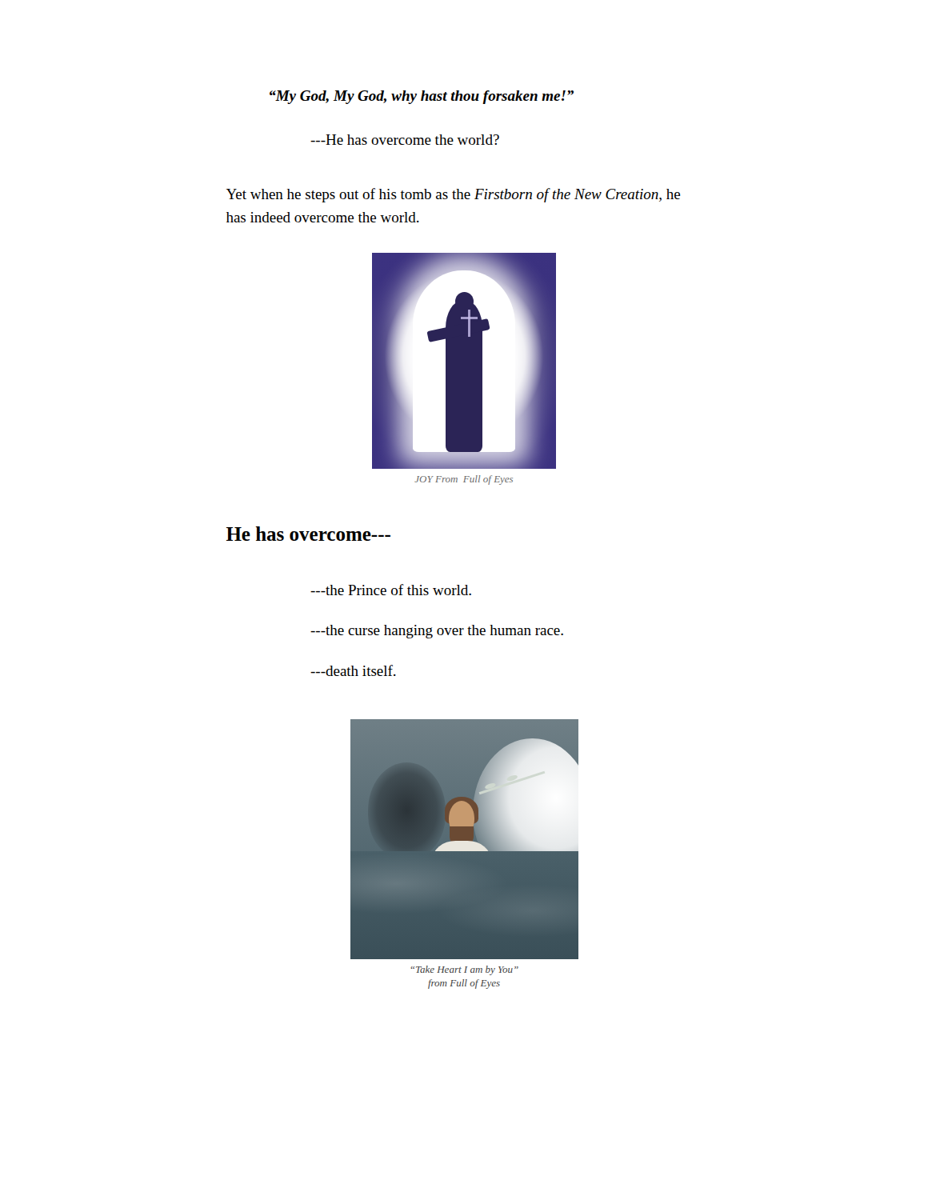“My God, My God, why hast thou forsaken me!”
---He has overcome the world?
Yet when he steps out of his tomb as the Firstborn of the New Creation, he has indeed overcome the world.
JOY From Full of Eyes
He has overcome---
---the Prince of this world.
---the curse hanging over the human race.
---death itself.
“Take Heart I am by You”
from Full of Eyes